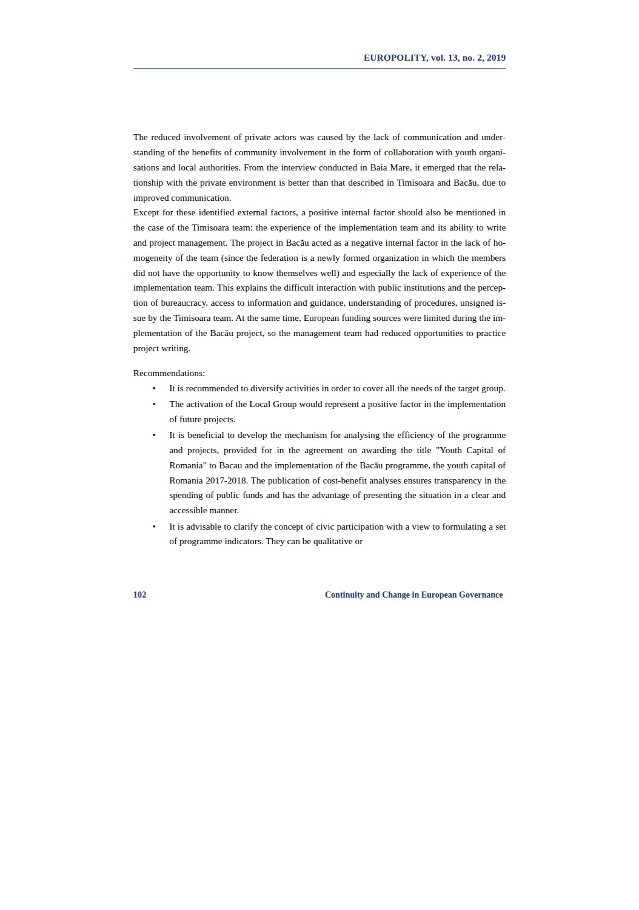EUROPOLITY, vol. 13, no. 2, 2019
The reduced involvement of private actors was caused by the lack of communication and understanding of the benefits of community involvement in the form of collaboration with youth organisations and local authorities. From the interview conducted in Baia Mare, it emerged that the relationship with the private environment is better than that described in Timisoara and Bacău, due to improved communication.
Except for these identified external factors, a positive internal factor should also be mentioned in the case of the Timisoara team: the experience of the implementation team and its ability to write and project management. The project in Bacău acted as a negative internal factor in the lack of homogeneity of the team (since the federation is a newly formed organization in which the members did not have the opportunity to know themselves well) and especially the lack of experience of the implementation team. This explains the difficult interaction with public institutions and the perception of bureaucracy, access to information and guidance, understanding of procedures, unsigned issue by the Timisoara team. At the same time, European funding sources were limited during the implementation of the Bacău project, so the management team had reduced opportunities to practice project writing.
Recommendations:
It is recommended to diversify activities in order to cover all the needs of the target group.
The activation of the Local Group would represent a positive factor in the implementation of future projects.
It is beneficial to develop the mechanism for analysing the efficiency of the programme and projects, provided for in the agreement on awarding the title "Youth Capital of Romania" to Bacau and the implementation of the Bacău programme, the youth capital of Romania 2017-2018. The publication of cost-benefit analyses ensures transparency in the spending of public funds and has the advantage of presenting the situation in a clear and accessible manner.
It is advisable to clarify the concept of civic participation with a view to formulating a set of programme indicators. They can be qualitative or
102 Continuity and Change in European Governance